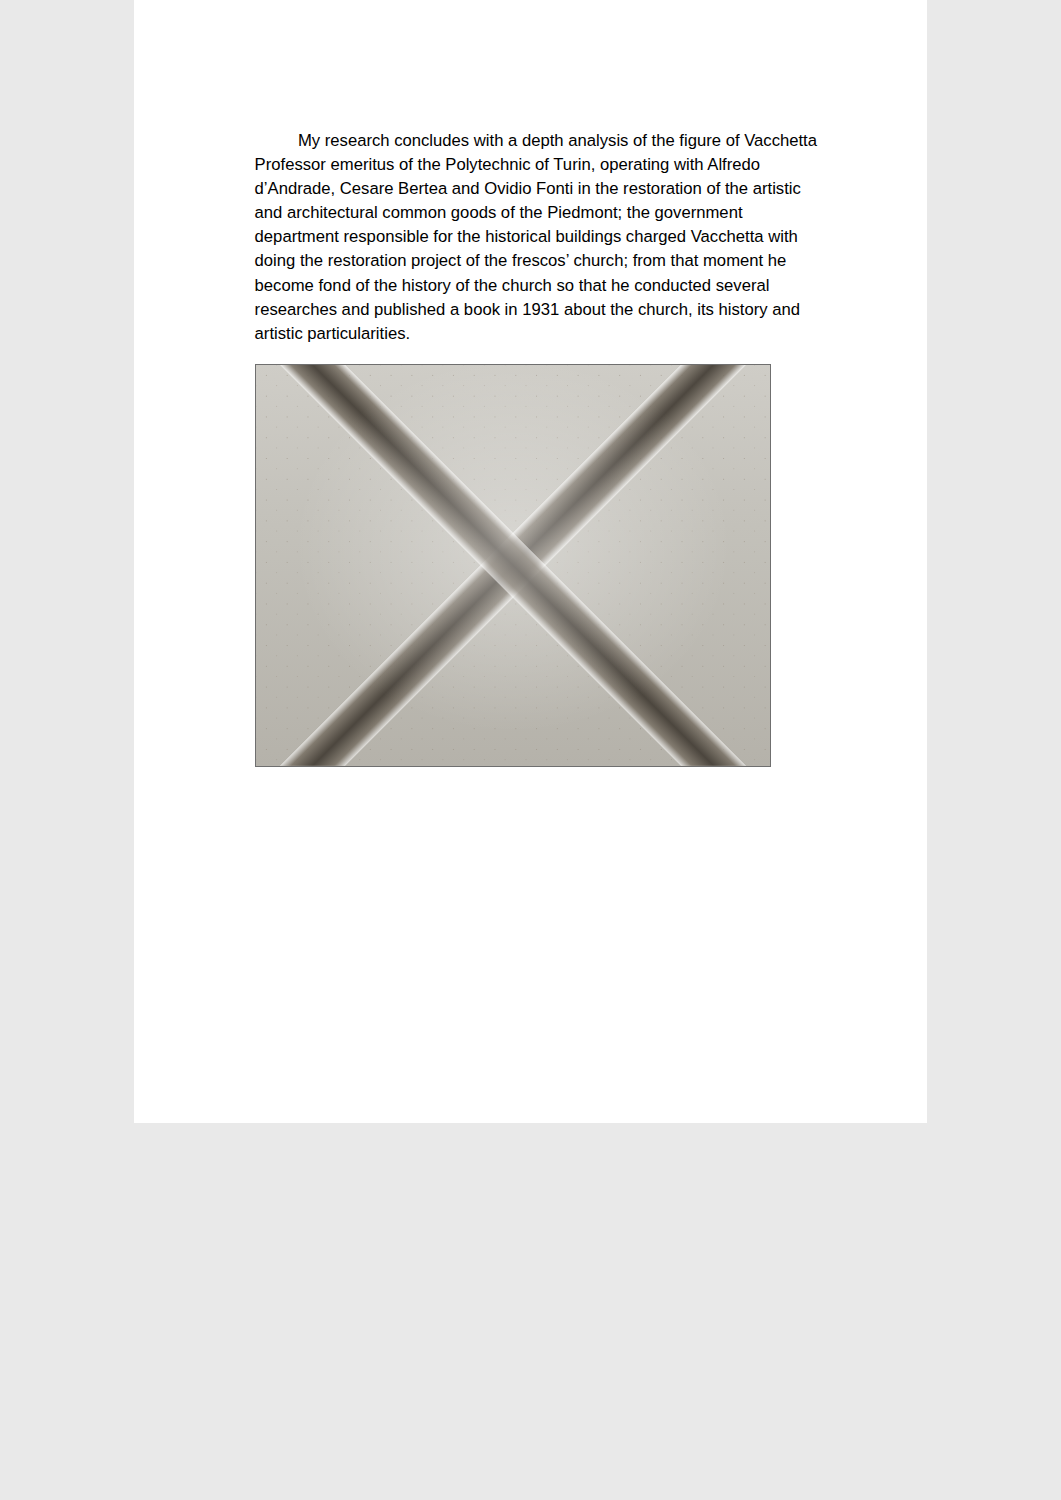My research concludes with a depth analysis of the figure of Vacchetta Professor emeritus of the Polytechnic of Turin, operating with Alfredo d’Andrade, Cesare Bertea and Ovidio Fonti in the restoration of the artistic and architectural common goods of the Piedmont; the government department responsible for the historical buildings charged Vacchetta with doing the restoration project of the frescos’ church; from that moment he become fond of the history of the church so that he conducted several researches and published a book in 1931 about the church, its history and artistic particularities.